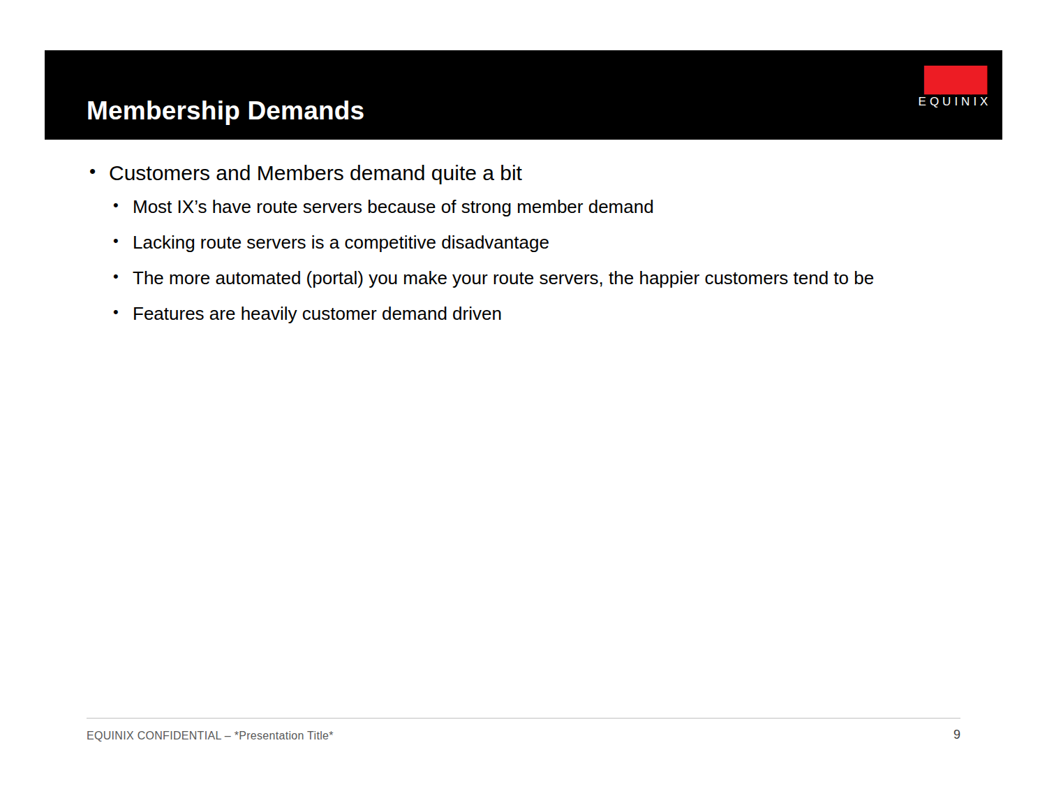Membership Demands
████
EQUINIX
Customers and Members demand quite a bit
Most IX’s have route servers because of strong member demand
Lacking route servers is a competitive disadvantage
The more automated (portal) you make your route servers, the happier customers tend to be
Features are heavily customer demand driven
EQUINIX CONFIDENTIAL – *Presentation Title*
9